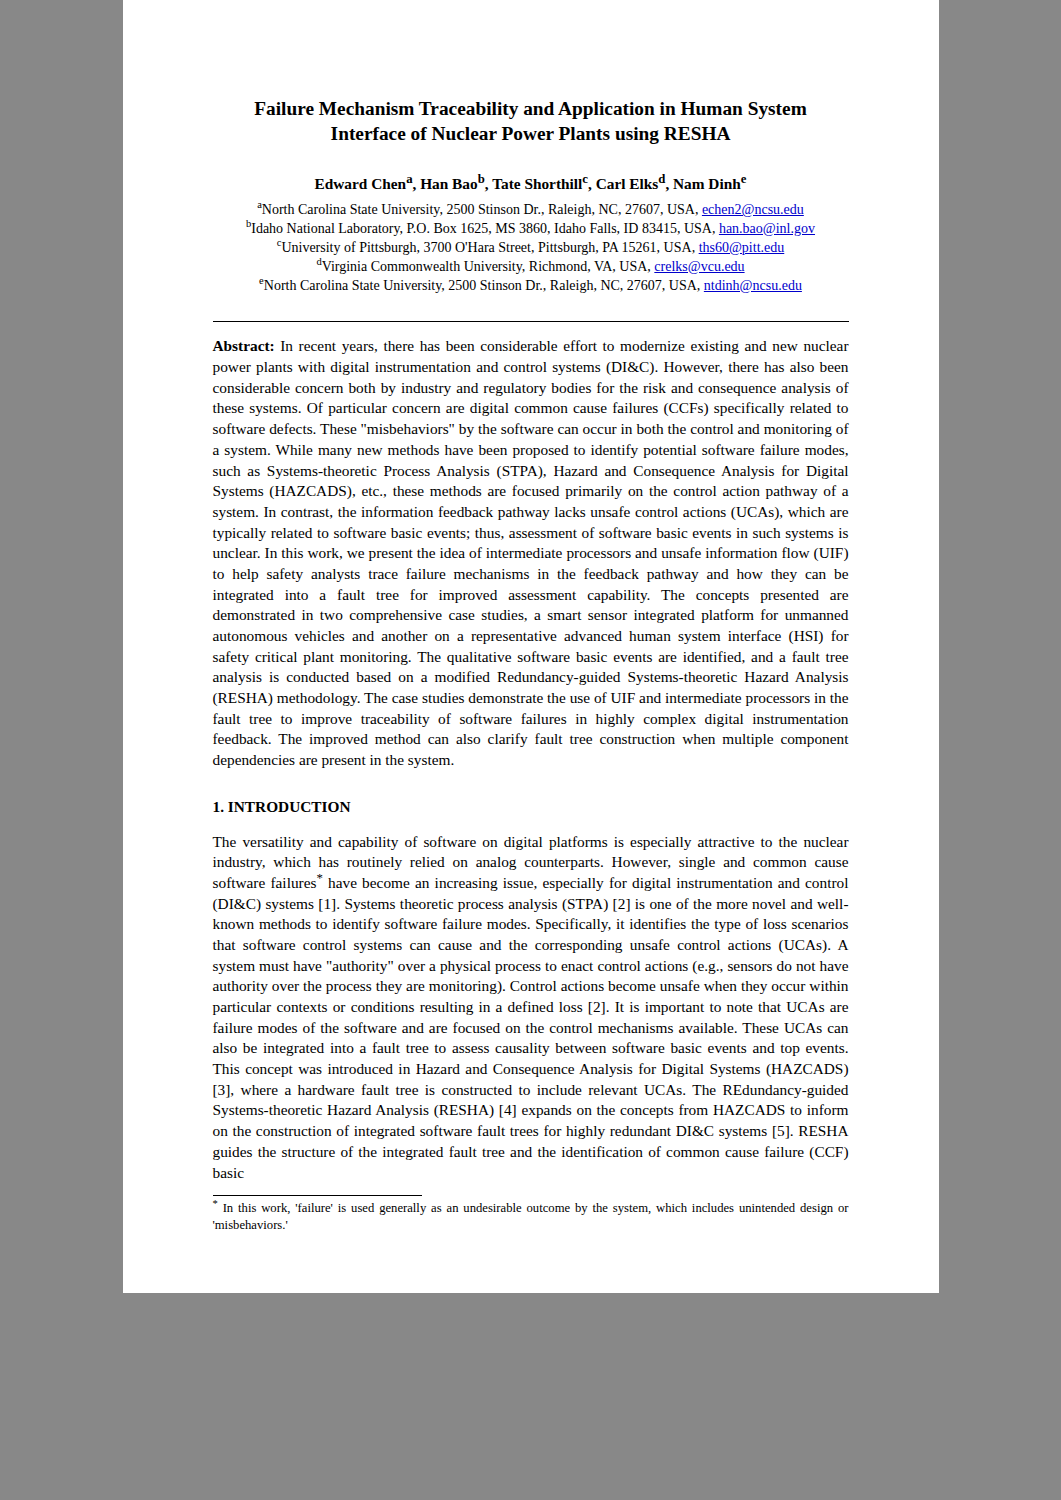Failure Mechanism Traceability and Application in Human System
Interface of Nuclear Power Plants using RESHA
Edward Chena, Han Baob, Tate Shorthillc, Carl Elksd, Nam Dinhe
aNorth Carolina State University, 2500 Stinson Dr., Raleigh, NC, 27607, USA, echen2@ncsu.edu
bIdaho National Laboratory, P.O. Box 1625, MS 3860, Idaho Falls, ID 83415, USA, han.bao@inl.gov
cUniversity of Pittsburgh, 3700 O'Hara Street, Pittsburgh, PA 15261, USA, ths60@pitt.edu
dVirginia Commonwealth University, Richmond, VA, USA, crelks@vcu.edu
eNorth Carolina State University, 2500 Stinson Dr., Raleigh, NC, 27607, USA, ntdinh@ncsu.edu
Abstract: In recent years, there has been considerable effort to modernize existing and new nuclear power plants with digital instrumentation and control systems (DI&C). However, there has also been considerable concern both by industry and regulatory bodies for the risk and consequence analysis of these systems. Of particular concern are digital common cause failures (CCFs) specifically related to software defects. These "misbehaviors" by the software can occur in both the control and monitoring of a system. While many new methods have been proposed to identify potential software failure modes, such as Systems-theoretic Process Analysis (STPA), Hazard and Consequence Analysis for Digital Systems (HAZCADS), etc., these methods are focused primarily on the control action pathway of a system. In contrast, the information feedback pathway lacks unsafe control actions (UCAs), which are typically related to software basic events; thus, assessment of software basic events in such systems is unclear. In this work, we present the idea of intermediate processors and unsafe information flow (UIF) to help safety analysts trace failure mechanisms in the feedback pathway and how they can be integrated into a fault tree for improved assessment capability. The concepts presented are demonstrated in two comprehensive case studies, a smart sensor integrated platform for unmanned autonomous vehicles and another on a representative advanced human system interface (HSI) for safety critical plant monitoring. The qualitative software basic events are identified, and a fault tree analysis is conducted based on a modified Redundancy-guided Systems-theoretic Hazard Analysis (RESHA) methodology. The case studies demonstrate the use of UIF and intermediate processors in the fault tree to improve traceability of software failures in highly complex digital instrumentation feedback. The improved method can also clarify fault tree construction when multiple component dependencies are present in the system.
1. INTRODUCTION
The versatility and capability of software on digital platforms is especially attractive to the nuclear industry, which has routinely relied on analog counterparts. However, single and common cause software failures* have become an increasing issue, especially for digital instrumentation and control (DI&C) systems [1]. Systems theoretic process analysis (STPA) [2] is one of the more novel and well-known methods to identify software failure modes. Specifically, it identifies the type of loss scenarios that software control systems can cause and the corresponding unsafe control actions (UCAs). A system must have "authority" over a physical process to enact control actions (e.g., sensors do not have authority over the process they are monitoring). Control actions become unsafe when they occur within particular contexts or conditions resulting in a defined loss [2]. It is important to note that UCAs are failure modes of the software and are focused on the control mechanisms available. These UCAs can also be integrated into a fault tree to assess causality between software basic events and top events. This concept was introduced in Hazard and Consequence Analysis for Digital Systems (HAZCADS) [3], where a hardware fault tree is constructed to include relevant UCAs. The REdundancy-guided Systems-theoretic Hazard Analysis (RESHA) [4] expands on the concepts from HAZCADS to inform on the construction of integrated software fault trees for highly redundant DI&C systems [5]. RESHA guides the structure of the integrated fault tree and the identification of common cause failure (CCF) basic
* In this work, 'failure' is used generally as an undesirable outcome by the system, which includes unintended design or 'misbehaviors.'